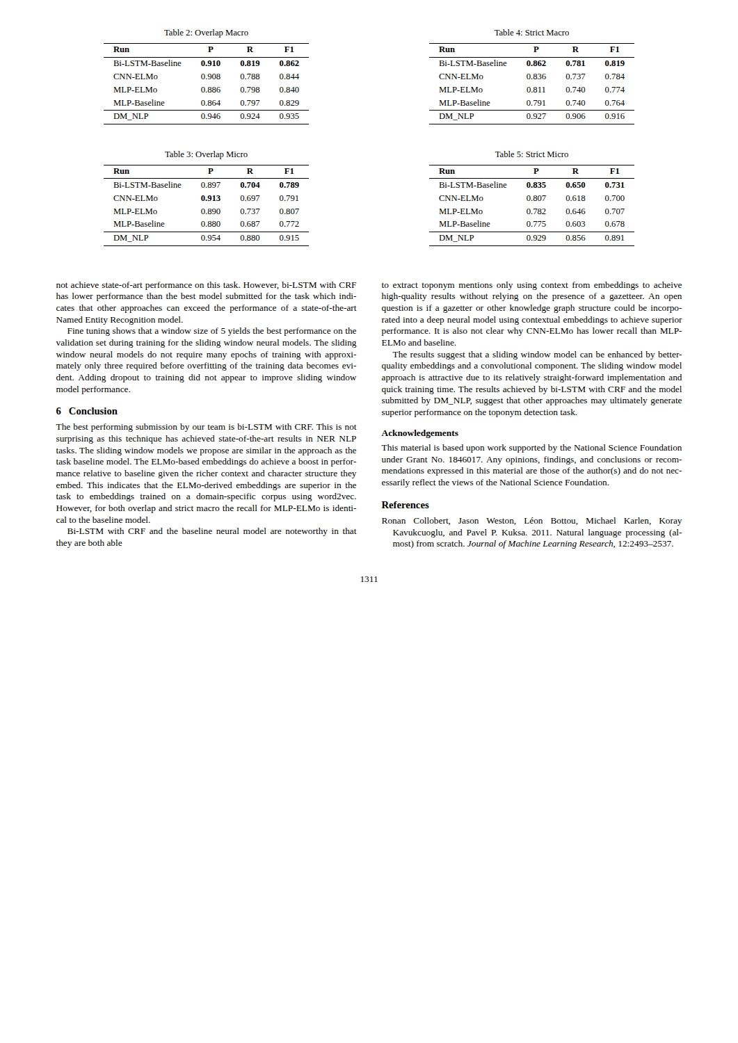Table 2: Overlap Macro
| Run | P | R | F1 |
| --- | --- | --- | --- |
| Bi-LSTM-Baseline | 0.910 | 0.819 | 0.862 |
| CNN-ELMo | 0.908 | 0.788 | 0.844 |
| MLP-ELMo | 0.886 | 0.798 | 0.840 |
| MLP-Baseline | 0.864 | 0.797 | 0.829 |
| DM_NLP | 0.946 | 0.924 | 0.935 |
Table 3: Overlap Micro
| Run | P | R | F1 |
| --- | --- | --- | --- |
| Bi-LSTM-Baseline | 0.897 | 0.704 | 0.789 |
| CNN-ELMo | 0.913 | 0.697 | 0.791 |
| MLP-ELMo | 0.890 | 0.737 | 0.807 |
| MLP-Baseline | 0.880 | 0.687 | 0.772 |
| DM_NLP | 0.954 | 0.880 | 0.915 |
not achieve state-of-art performance on this task. However, bi-LSTM with CRF has lower performance than the best model submitted for the task which indicates that other approaches can exceed the performance of a state-of-the-art Named Entity Recognition model.
Fine tuning shows that a window size of 5 yields the best performance on the validation set during training for the sliding window neural models. The sliding window neural models do not require many epochs of training with approximately only three required before overfitting of the training data becomes evident. Adding dropout to training did not appear to improve sliding window model performance.
6 Conclusion
The best performing submission by our team is bi-LSTM with CRF. This is not surprising as this technique has achieved state-of-the-art results in NER NLP tasks. The sliding window models we propose are similar in the approach as the task baseline model. The ELMo-based embeddings do achieve a boost in performance relative to baseline given the richer context and character structure they embed. This indicates that the ELMo-derived embeddings are superior in the task to embeddings trained on a domain-specific corpus using word2vec. However, for both overlap and strict macro the recall for MLP-ELMo is identical to the baseline model.
Bi-LSTM with CRF and the baseline neural model are noteworthy in that they are both able
Table 4: Strict Macro
| Run | P | R | F1 |
| --- | --- | --- | --- |
| Bi-LSTM-Baseline | 0.862 | 0.781 | 0.819 |
| CNN-ELMo | 0.836 | 0.737 | 0.784 |
| MLP-ELMo | 0.811 | 0.740 | 0.774 |
| MLP-Baseline | 0.791 | 0.740 | 0.764 |
| DM_NLP | 0.927 | 0.906 | 0.916 |
Table 5: Strict Micro
| Run | P | R | F1 |
| --- | --- | --- | --- |
| Bi-LSTM-Baseline | 0.835 | 0.650 | 0.731 |
| CNN-ELMo | 0.807 | 0.618 | 0.700 |
| MLP-ELMo | 0.782 | 0.646 | 0.707 |
| MLP-Baseline | 0.775 | 0.603 | 0.678 |
| DM_NLP | 0.929 | 0.856 | 0.891 |
to extract toponym mentions only using context from embeddings to acheive high-quality results without relying on the presence of a gazetteer. An open question is if a gazetter or other knowledge graph structure could be incorporated into a deep neural model using contextual embeddings to achieve superior performance. It is also not clear why CNN-ELMo has lower recall than MLP-ELMo and baseline.
The results suggest that a sliding window model can be enhanced by better-quality embeddings and a convolutional component. The sliding window model approach is attractive due to its relatively straight-forward implementation and quick training time. The results achieved by bi-LSTM with CRF and the model submitted by DM_NLP, suggest that other approaches may ultimately generate superior performance on the toponym detection task.
Acknowledgements
This material is based upon work supported by the National Science Foundation under Grant No. 1846017. Any opinions, findings, and conclusions or recommendations expressed in this material are those of the author(s) and do not necessarily reflect the views of the National Science Foundation.
References
Ronan Collobert, Jason Weston, Léon Bottou, Michael Karlen, Koray Kavukcuoglu, and Pavel P. Kuksa. 2011. Natural language processing (almost) from scratch. Journal of Machine Learning Research, 12:2493–2537.
1311